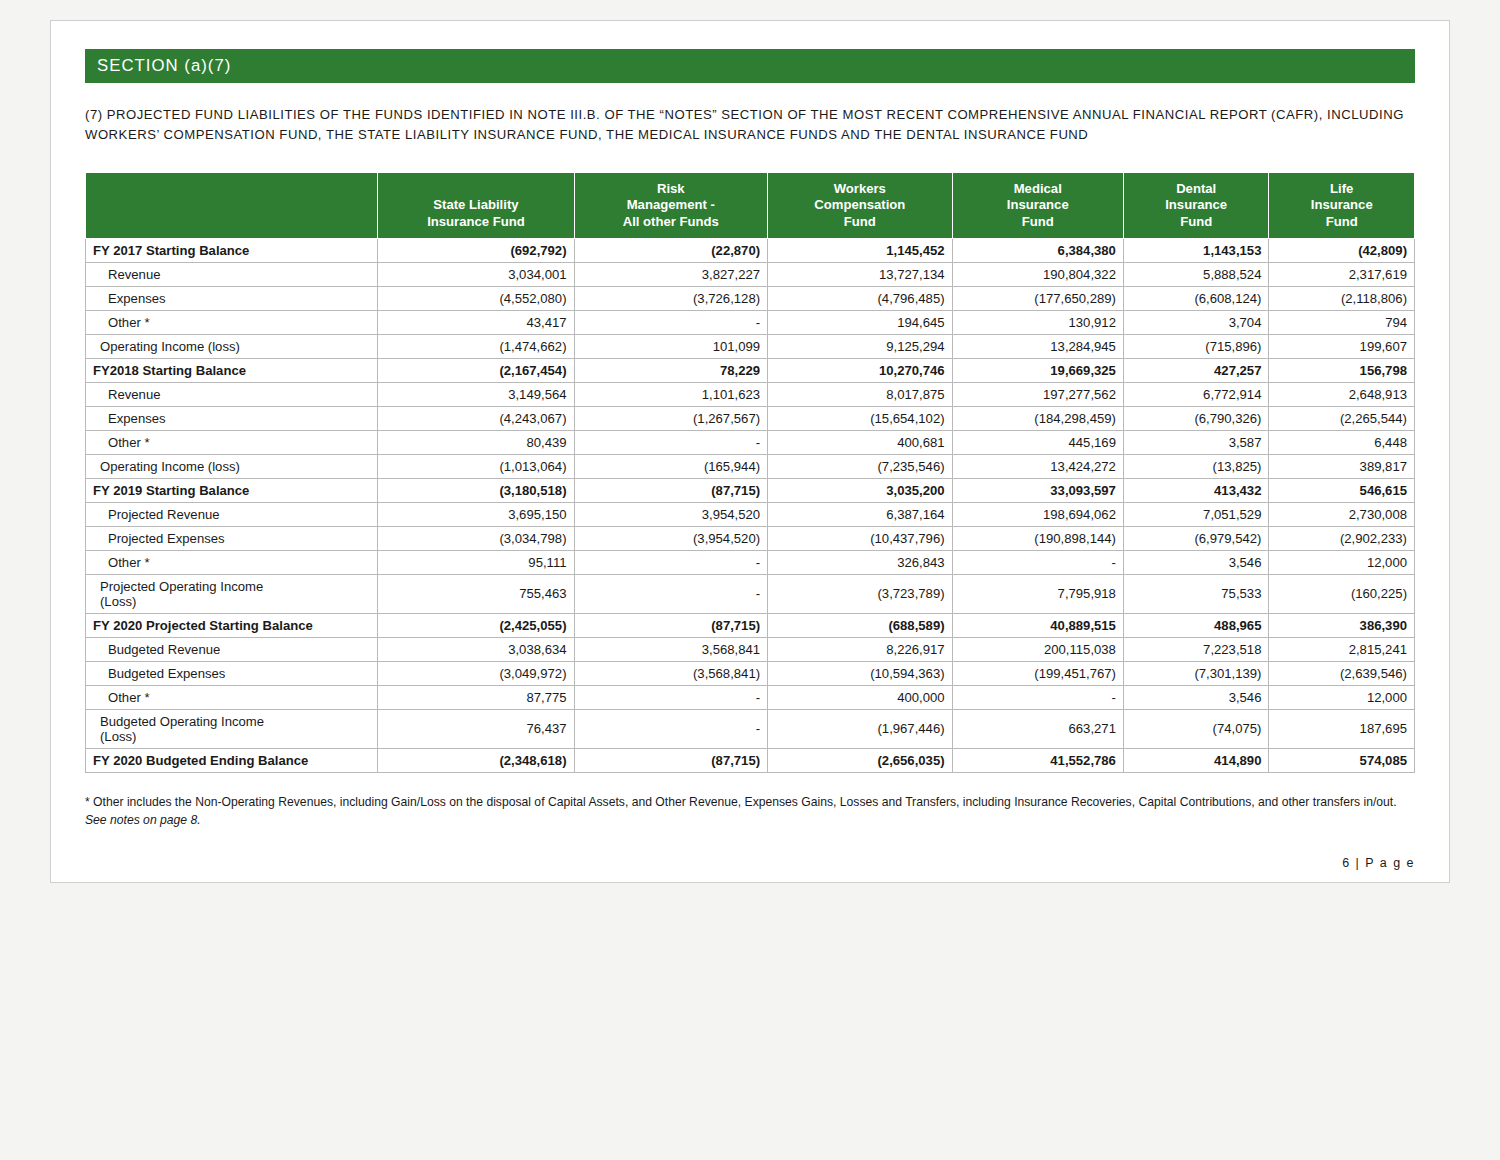SECTION (a)(7)
(7) Projected fund liabilities of the funds identified in Note III.B. of the “Notes” section of the most recent Comprehensive Annual Financial Report (CAFR), including Workers’ Compensation Fund, the State Liability Insurance Fund, the Medical Insurance Funds and the Dental Insurance Fund
| | State Liability Insurance Fund | Risk Management - All other Funds | Workers Compensation Fund | Medical Insurance Fund | Dental Insurance Fund | Life Insurance Fund |
| --- | --- | --- | --- | --- | --- | --- |
| FY 2017 Starting Balance | (692,792) | (22,870) | 1,145,452 | 6,384,380 | 1,143,153 | (42,809) |
| Revenue | 3,034,001 | 3,827,227 | 13,727,134 | 190,804,322 | 5,888,524 | 2,317,619 |
| Expenses | (4,552,080) | (3,726,128) | (4,796,485) | (177,650,289) | (6,608,124) | (2,118,806) |
| Other * | 43,417 | - | 194,645 | 130,912 | 3,704 | 794 |
| Operating Income (loss) | (1,474,662) | 101,099 | 9,125,294 | 13,284,945 | (715,896) | 199,607 |
| FY2018 Starting Balance | (2,167,454) | 78,229 | 10,270,746 | 19,669,325 | 427,257 | 156,798 |
| Revenue | 3,149,564 | 1,101,623 | 8,017,875 | 197,277,562 | 6,772,914 | 2,648,913 |
| Expenses | (4,243,067) | (1,267,567) | (15,654,102) | (184,298,459) | (6,790,326) | (2,265,544) |
| Other * | 80,439 | - | 400,681 | 445,169 | 3,587 | 6,448 |
| Operating Income (loss) | (1,013,064) | (165,944) | (7,235,546) | 13,424,272 | (13,825) | 389,817 |
| FY 2019 Starting Balance | (3,180,518) | (87,715) | 3,035,200 | 33,093,597 | 413,432 | 546,615 |
| Projected Revenue | 3,695,150 | 3,954,520 | 6,387,164 | 198,694,062 | 7,051,529 | 2,730,008 |
| Projected Expenses | (3,034,798) | (3,954,520) | (10,437,796) | (190,898,144) | (6,979,542) | (2,902,233) |
| Other * | 95,111 | - | 326,843 | - | 3,546 | 12,000 |
| Projected Operating Income (Loss) | 755,463 | - | (3,723,789) | 7,795,918 | 75,533 | (160,225) |
| FY 2020 Projected Starting Balance | (2,425,055) | (87,715) | (688,589) | 40,889,515 | 488,965 | 386,390 |
| Budgeted Revenue | 3,038,634 | 3,568,841 | 8,226,917 | 200,115,038 | 7,223,518 | 2,815,241 |
| Budgeted Expenses | (3,049,972) | (3,568,841) | (10,594,363) | (199,451,767) | (7,301,139) | (2,639,546) |
| Other * | 87,775 | - | 400,000 | - | 3,546 | 12,000 |
| Budgeted Operating Income (Loss) | 76,437 | - | (1,967,446) | 663,271 | (74,075) | 187,695 |
| FY 2020 Budgeted Ending Balance | (2,348,618) | (87,715) | (2,656,035) | 41,552,786 | 414,890 | 574,085 |
* Other includes the Non-Operating Revenues, including Gain/Loss on the disposal of Capital Assets, and Other Revenue, Expenses Gains, Losses and Transfers, including Insurance Recoveries, Capital Contributions, and other transfers in/out. See notes on page 8.
6 | P a g e